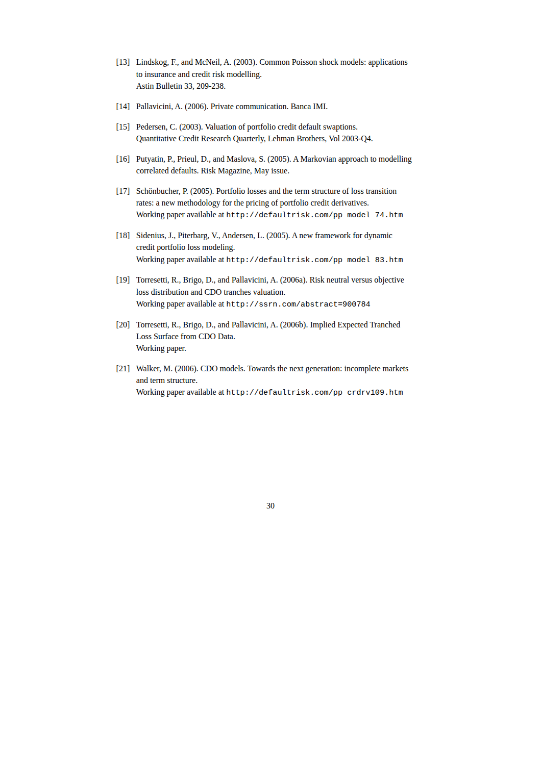[13] Lindskog, F., and McNeil, A. (2003). Common Poisson shock models: applications to insurance and credit risk modelling. Astin Bulletin 33, 209-238.
[14] Pallavicini, A. (2006). Private communication. Banca IMI.
[15] Pedersen, C. (2003). Valuation of portfolio credit default swaptions. Quantitative Credit Research Quarterly, Lehman Brothers, Vol 2003-Q4.
[16] Putyatin, P., Prieul, D., and Maslova, S. (2005). A Markovian approach to modelling correlated defaults. Risk Magazine, May issue.
[17] Schönbucher, P. (2005). Portfolio losses and the term structure of loss transition rates: a new methodology for the pricing of portfolio credit derivatives. Working paper available at http://defaultrisk.com/pp model 74.htm
[18] Sidenius, J., Piterbarg, V., Andersen, L. (2005). A new framework for dynamic credit portfolio loss modeling. Working paper available at http://defaultrisk.com/pp model 83.htm
[19] Torresetti, R., Brigo, D., and Pallavicini, A. (2006a). Risk neutral versus objective loss distribution and CDO tranches valuation. Working paper available at http://ssrn.com/abstract=900784
[20] Torresetti, R., Brigo, D., and Pallavicini, A. (2006b). Implied Expected Tranched Loss Surface from CDO Data. Working paper.
[21] Walker, M. (2006). CDO models. Towards the next generation: incomplete markets and term structure. Working paper available at http://defaultrisk.com/pp crdrv109.htm
30